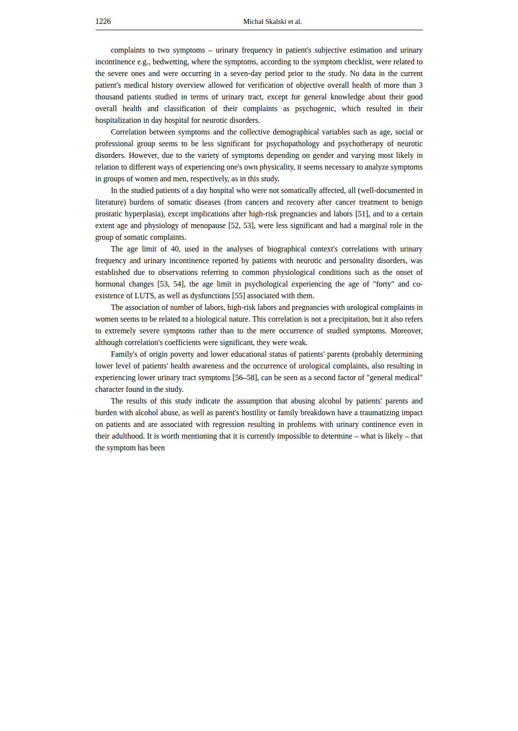1226 Michał Skalski et al.
complaints to two symptoms – urinary frequency in patient's subjective estimation and urinary incontinence e.g., bedwetting, where the symptoms, according to the symptom checklist, were related to the severe ones and were occurring in a seven-day period prior to the study. No data in the current patient's medical history overview allowed for verification of objective overall health of more than 3 thousand patients studied in terms of urinary tract, except for general knowledge about their good overall health and classification of their complaints as psychogenic, which resulted in their hospitalization in day hospital for neurotic disorders.
Correlation between symptoms and the collective demographical variables such as age, social or professional group seems to be less significant for psychopathology and psychotherapy of neurotic disorders. However, due to the variety of symptoms depending on gender and varying most likely in relation to different ways of experiencing one's own physicality, it seems necessary to analyze symptoms in groups of women and men, respectively, as in this study.
In the studied patients of a day hospital who were not somatically affected, all (well-documented in literature) burdens of somatic diseases (from cancers and recovery after cancer treatment to benign prostatic hyperplasia), except implications after high-risk pregnancies and labors [51], and to a certain extent age and physiology of menopause [52, 53], were less significant and had a marginal role in the group of somatic complaints.
The age limit of 40, used in the analyses of biographical context's correlations with urinary frequency and urinary incontinence reported by patients with neurotic and personality disorders, was established due to observations referring to common physiological conditions such as the onset of hormonal changes [53, 54], the age limit in psychological experiencing the age of "forty" and co-existence of LUTS, as well as dysfunctions [55] associated with them.
The association of number of labors, high-risk labors and pregnancies with urological complaints in women seems to be related to a biological nature. This correlation is not a precipitation, but it also refers to extremely severe symptoms rather than to the mere occurrence of studied symptoms. Moreover, although correlation's coefficients were significant, they were weak.
Family's of origin poverty and lower educational status of patients' parents (probably determining lower level of patients' health awareness and the occurrence of urological complaints, also resulting in experiencing lower urinary tract symptoms [56–58], can be seen as a second factor of "general medical" character found in the study.
The results of this study indicate the assumption that abusing alcohol by patients' parents and burden with alcohol abuse, as well as parent's hostility or family breakdown have a traumatizing impact on patients and are associated with regression resulting in problems with urinary continence even in their adulthood. It is worth mentioning that it is currently impossible to determine – what is likely – that the symptom has been